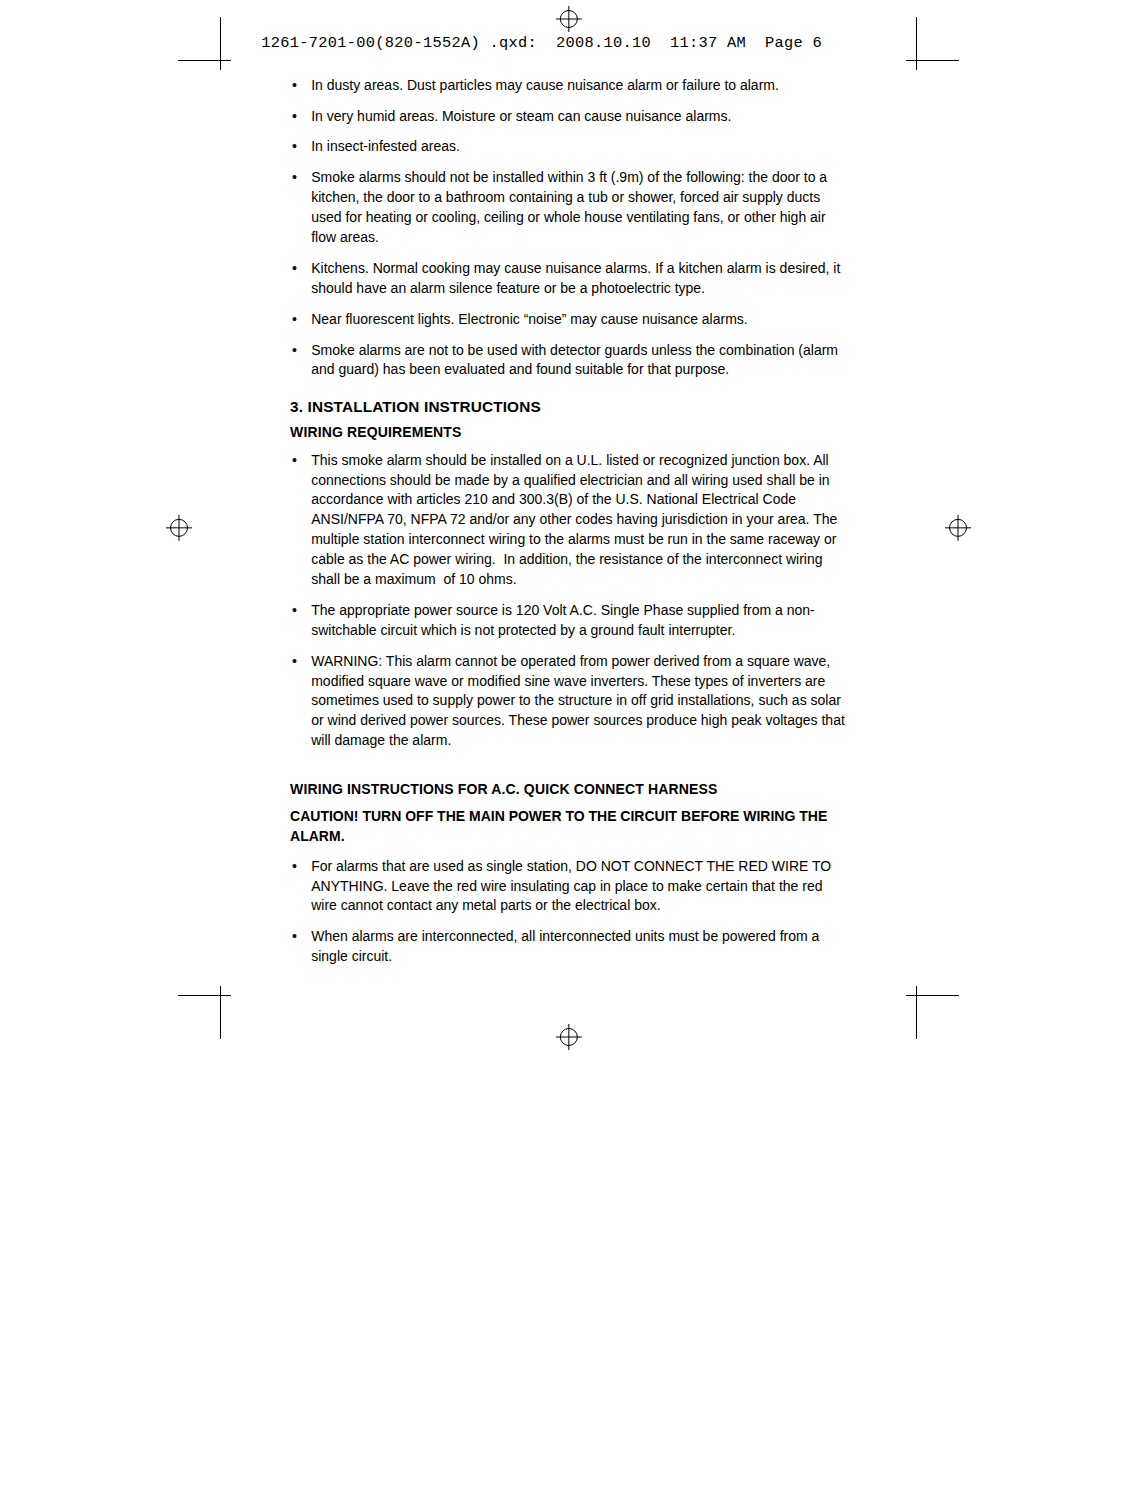1261-7201-00(820-1552A) .qxd: 2008.10.10 11:37 AM Page 6
In dusty areas. Dust particles may cause nuisance alarm or failure to alarm.
In very humid areas. Moisture or steam can cause nuisance alarms.
In insect-infested areas.
Smoke alarms should not be installed within 3 ft (.9m) of the following: the door to a kitchen, the door to a bathroom containing a tub or shower, forced air supply ducts used for heating or cooling, ceiling or whole house ventilating fans, or other high air flow areas.
Kitchens. Normal cooking may cause nuisance alarms. If a kitchen alarm is desired, it should have an alarm silence feature or be a photoelectric type.
Near fluorescent lights. Electronic “noise” may cause nuisance alarms.
Smoke alarms are not to be used with detector guards unless the combination (alarm and guard) has been evaluated and found suitable for that purpose.
3. INSTALLATION INSTRUCTIONS
WIRING REQUIREMENTS
This smoke alarm should be installed on a U.L. listed or recognized junction box. All connections should be made by a qualified electrician and all wiring used shall be in accordance with articles 210 and 300.3(B) of the U.S. National Electrical Code ANSI/NFPA 70, NFPA 72 and/or any other codes having jurisdiction in your area. The multiple station interconnect wiring to the alarms must be run in the same raceway or cable as the AC power wiring. In addition, the resistance of the interconnect wiring shall be a maximum of 10 ohms.
The appropriate power source is 120 Volt A.C. Single Phase supplied from a non-switchable circuit which is not protected by a ground fault interrupter.
WARNING: This alarm cannot be operated from power derived from a square wave, modified square wave or modified sine wave inverters. These types of inverters are sometimes used to supply power to the structure in off grid installations, such as solar or wind derived power sources. These power sources produce high peak voltages that will damage the alarm.
WIRING INSTRUCTIONS FOR A.C. QUICK CONNECT HARNESS
CAUTION! TURN OFF THE MAIN POWER TO THE CIRCUIT BEFORE WIRING THE ALARM.
For alarms that are used as single station, DO NOT CONNECT THE RED WIRE TO ANYTHING. Leave the red wire insulating cap in place to make certain that the red wire cannot contact any metal parts or the electrical box.
When alarms are interconnected, all interconnected units must be powered from a single circuit.